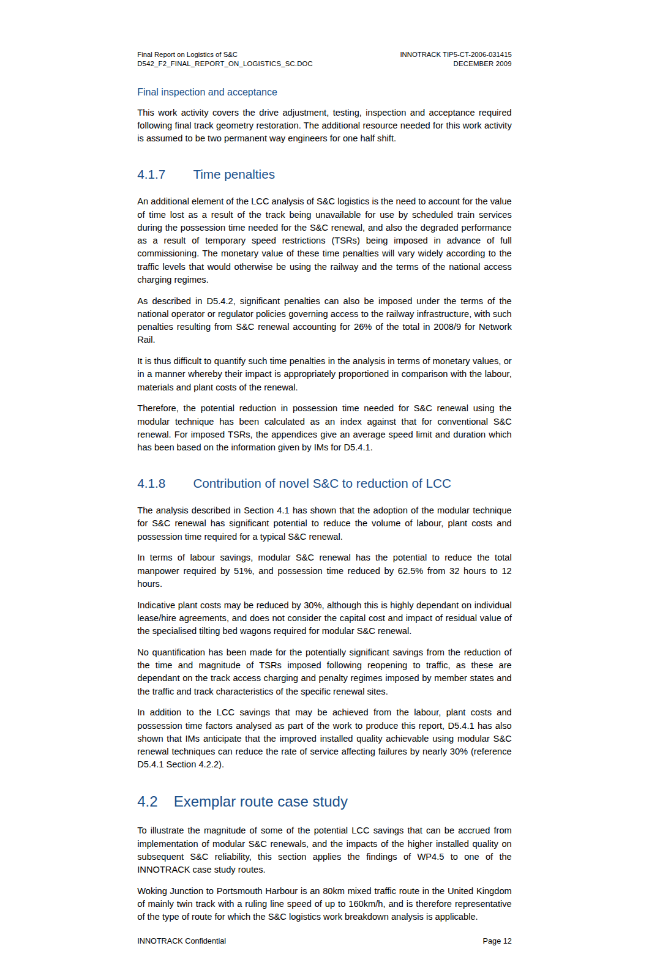Final Report on Logistics of S&C D542_F2_FINAL_REPORT_ON_LOGISTICS_SC.DOC
INNOTRACK TIP5-CT-2006-031415 December 2009
Final inspection and acceptance
This work activity covers the drive adjustment, testing, inspection and acceptance required following final track geometry restoration. The additional resource needed for this work activity is assumed to be two permanent way engineers for one half shift.
4.1.7 Time penalties
An additional element of the LCC analysis of S&C logistics is the need to account for the value of time lost as a result of the track being unavailable for use by scheduled train services during the possession time needed for the S&C renewal, and also the degraded performance as a result of temporary speed restrictions (TSRs) being imposed in advance of full commissioning. The monetary value of these time penalties will vary widely according to the traffic levels that would otherwise be using the railway and the terms of the national access charging regimes.
As described in D5.4.2, significant penalties can also be imposed under the terms of the national operator or regulator policies governing access to the railway infrastructure, with such penalties resulting from S&C renewal accounting for 26% of the total in 2008/9 for Network Rail.
It is thus difficult to quantify such time penalties in the analysis in terms of monetary values, or in a manner whereby their impact is appropriately proportioned in comparison with the labour, materials and plant costs of the renewal.
Therefore, the potential reduction in possession time needed for S&C renewal using the modular technique has been calculated as an index against that for conventional S&C renewal. For imposed TSRs, the appendices give an average speed limit and duration which has been based on the information given by IMs for D5.4.1.
4.1.8 Contribution of novel S&C to reduction of LCC
The analysis described in Section 4.1 has shown that the adoption of the modular technique for S&C renewal has significant potential to reduce the volume of labour, plant costs and possession time required for a typical S&C renewal.
In terms of labour savings, modular S&C renewal has the potential to reduce the total manpower required by 51%, and possession time reduced by 62.5% from 32 hours to 12 hours.
Indicative plant costs may be reduced by 30%, although this is highly dependant on individual lease/hire agreements, and does not consider the capital cost and impact of residual value of the specialised tilting bed wagons required for modular S&C renewal.
No quantification has been made for the potentially significant savings from the reduction of the time and magnitude of TSRs imposed following reopening to traffic, as these are dependant on the track access charging and penalty regimes imposed by member states and the traffic and track characteristics of the specific renewal sites.
In addition to the LCC savings that may be achieved from the labour, plant costs and possession time factors analysed as part of the work to produce this report, D5.4.1 has also shown that IMs anticipate that the improved installed quality achievable using modular S&C renewal techniques can reduce the rate of service affecting failures by nearly 30% (reference D5.4.1 Section 4.2.2).
4.2 Exemplar route case study
To illustrate the magnitude of some of the potential LCC savings that can be accrued from implementation of modular S&C renewals, and the impacts of the higher installed quality on subsequent S&C reliability, this section applies the findings of WP4.5 to one of the INNOTRACK case study routes.
Woking Junction to Portsmouth Harbour is an 80km mixed traffic route in the United Kingdom of mainly twin track with a ruling line speed of up to 160km/h, and is therefore representative of the type of route for which the S&C logistics work breakdown analysis is applicable.
INNOTRACK Confidential
Page 12